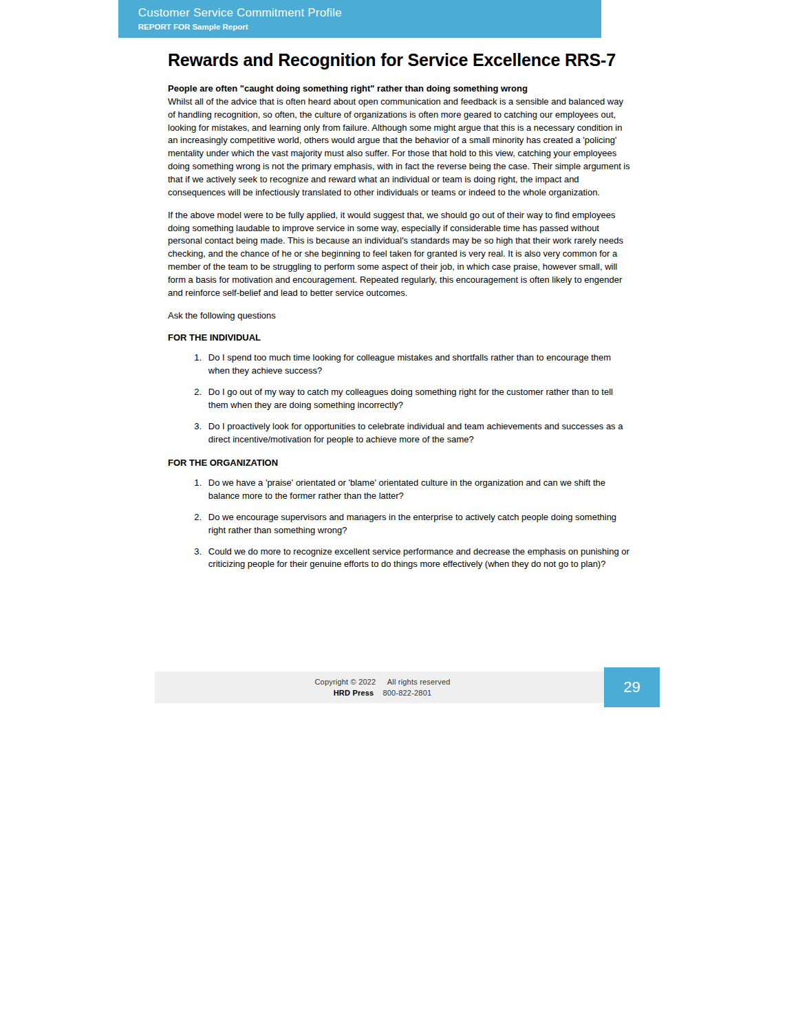Customer Service Commitment Profile
REPORT FOR Sample Report
Rewards and Recognition for Service Excellence RRS-7
People are often "caught doing something right" rather than doing something wrong
Whilst all of the advice that is often heard about open communication and feedback is a sensible and balanced way of handling recognition, so often, the culture of organizations is often more geared to catching our employees out, looking for mistakes, and learning only from failure. Although some might argue that this is a necessary condition in an increasingly competitive world, others would argue that the behavior of a small minority has created a 'policing' mentality under which the vast majority must also suffer. For those that hold to this view, catching your employees doing something wrong is not the primary emphasis, with in fact the reverse being the case. Their simple argument is that if we actively seek to recognize and reward what an individual or team is doing right, the impact and consequences will be infectiously translated to other individuals or teams or indeed to the whole organization.
If the above model were to be fully applied, it would suggest that, we should go out of their way to find employees doing something laudable to improve service in some way, especially if considerable time has passed without personal contact being made. This is because an individual's standards may be so high that their work rarely needs checking, and the chance of he or she beginning to feel taken for granted is very real. It is also very common for a member of the team to be struggling to perform some aspect of their job, in which case praise, however small, will form a basis for motivation and encouragement. Repeated regularly, this encouragement is often likely to engender and reinforce self-belief and lead to better service outcomes.
Ask the following questions
FOR THE INDIVIDUAL
Do I spend too much time looking for colleague mistakes and shortfalls rather than to encourage them when they achieve success?
Do I go out of my way to catch my colleagues doing something right for the customer rather than to tell them when they are doing something incorrectly?
Do I proactively look for opportunities to celebrate individual and team achievements and successes as a direct incentive/motivation for people to achieve more of the same?
FOR THE ORGANIZATION
Do we have a 'praise' orientated or 'blame' orientated culture in the organization and can we shift the balance more to the former rather than the latter?
Do we encourage supervisors and managers in the enterprise to actively catch people doing something right rather than something wrong?
Could we do more to recognize excellent service performance and decrease the emphasis on punishing or criticizing people for their genuine efforts to do things more effectively (when they do not go to plan)?
Copyright © 2022 All rights reserved
HRD Press 800-822-2801
29